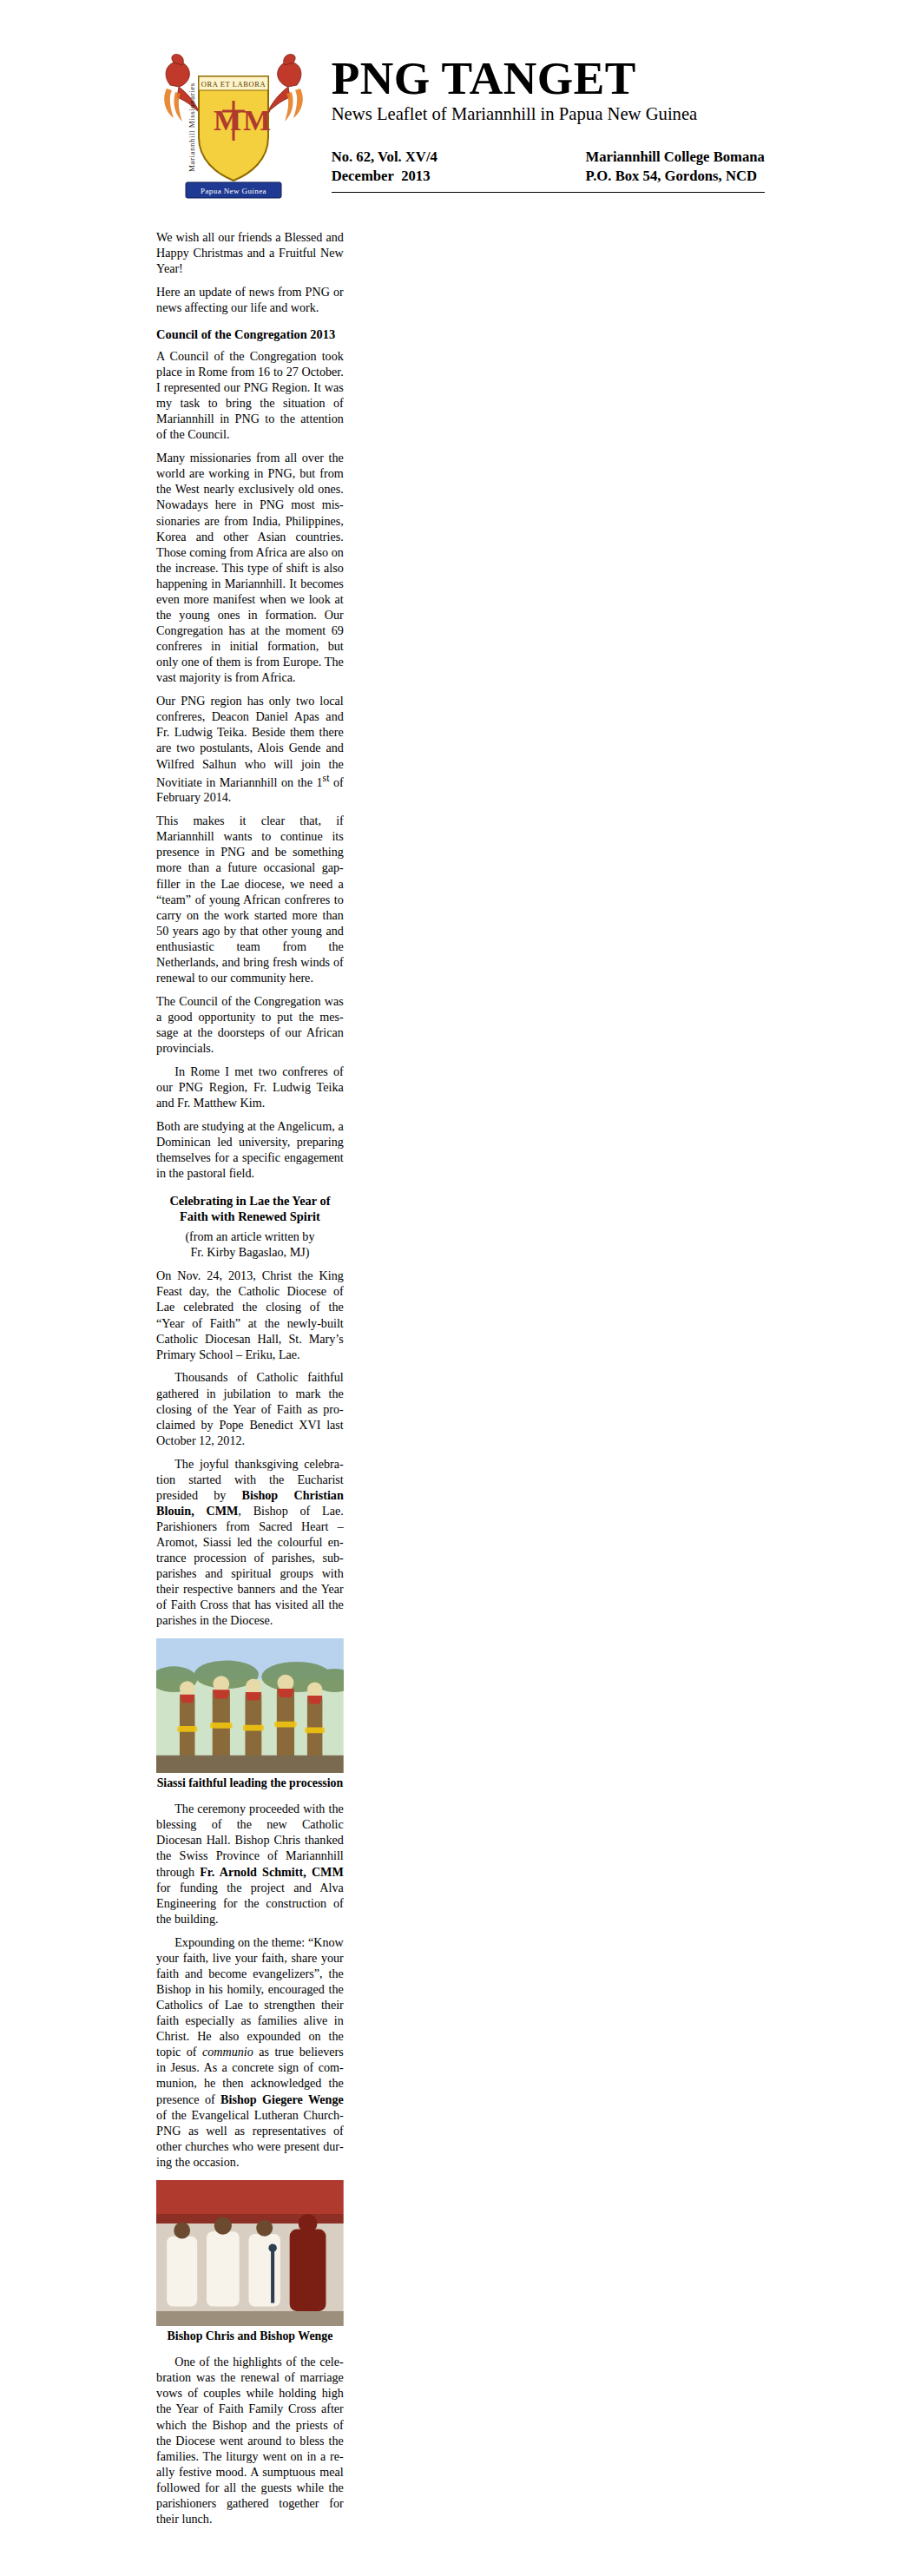ORA ET LABORA M M Mariannhill Missionaries Papua New Guinea
PNG TANGET
News Leaflet of Mariannhill in Papua New Guinea
No. 62, Vol. XV/4
December 2013
Mariannhill College Bomana
P.O. Box 54, Gordons, NCD
We wish all our friends a Blessed and Happy Christmas and a Fruitful New Year!
Here an update of news from PNG or news affecting our life and work.
Council of the Congregation 2013
A Council of the Congregation took place in Rome from 16 to 27 October. I represented our PNG Region. It was my task to bring the situation of Mariannhill in PNG to the attention of the Council.
Many missionaries from all over the world are working in PNG, but from the West nearly exclusively old ones. Nowadays here in PNG most missionaries are from India, Philippines, Korea and other Asian countries. Those coming from Africa are also on the increase. This type of shift is also happening in Mariannhill. It becomes even more manifest when we look at the young ones in formation. Our Congregation has at the moment 69 confreres in initial formation, but only one of them is from Europe. The vast majority is from Africa.
Our PNG region has only two local confreres, Deacon Daniel Apas and Fr. Ludwig Teika. Beside them there are two postulants, Alois Gende and Wilfred Salhun who will join the Novitiate in Mariannhill on the 1st of February 2014.
This makes it clear that, if Mariannhill wants to continue its presence in PNG and be something more than a future occasional gap-filler in the Lae diocese, we need a “team” of young African confreres to carry on the work started more than 50 years ago by that other young and enthusiastic team from the Netherlands, and bring fresh winds of renewal to our community here.
The Council of the Congregation was a good opportunity to put the message at the doorsteps of our African provincials.
In Rome I met two confreres of our PNG Region, Fr. Ludwig Teika and Fr. Matthew Kim.
Both are studying at the Angelicum, a Dominican led university, preparing themselves for a specific engagement in the pastoral field.
Celebrating in Lae the Year of Faith with Renewed Spirit
(from an article written by
Fr. Kirby Bagaslao, MJ)
On Nov. 24, 2013, Christ the King Feast day, the Catholic Diocese of Lae celebrated the closing of the “Year of Faith” at the newly-built Catholic Diocesan Hall, St. Mary’s Primary School – Eriku, Lae.
Thousands of Catholic faithful gathered in jubilation to mark the closing of the Year of Faith as proclaimed by Pope Benedict XVI last October 12, 2012.
The joyful thanksgiving celebration started with the Eucharist presided by Bishop Christian Blouin, CMM, Bishop of Lae. Parishioners from Sacred Heart – Aromot, Siassi led the colourful entrance procession of parishes, sub-parishes and spiritual groups with their respective banners and the Year of Faith Cross that has visited all the parishes in the Diocese.
Siassi faithful leading the procession
The ceremony proceeded with the blessing of the new Catholic Diocesan Hall. Bishop Chris thanked the Swiss Province of Mariannhill through Fr. Arnold Schmitt, CMM for funding the project and Alva Engineering for the construction of the building.
Expounding on the theme: “Know your faith, live your faith, share your faith and become evangelizers”, the Bishop in his homily, encouraged the Catholics of Lae to strengthen their faith especially as families alive in Christ. He also expounded on the topic of communio as true believers in Jesus. As a concrete sign of communion, he then acknowledged the presence of Bishop Giegere Wenge of the Evangelical Lutheran Church-PNG as well as representatives of other churches who were present during the occasion.
Bishop Chris and Bishop Wenge
One of the highlights of the celebration was the renewal of marriage vows of couples while holding high the Year of Faith Family Cross after which the Bishop and the priests of the Diocese went around to bless the families. The liturgy went on in a really festive mood. A sumptuous meal followed for all the guests while the parishioners gathered together for their lunch.